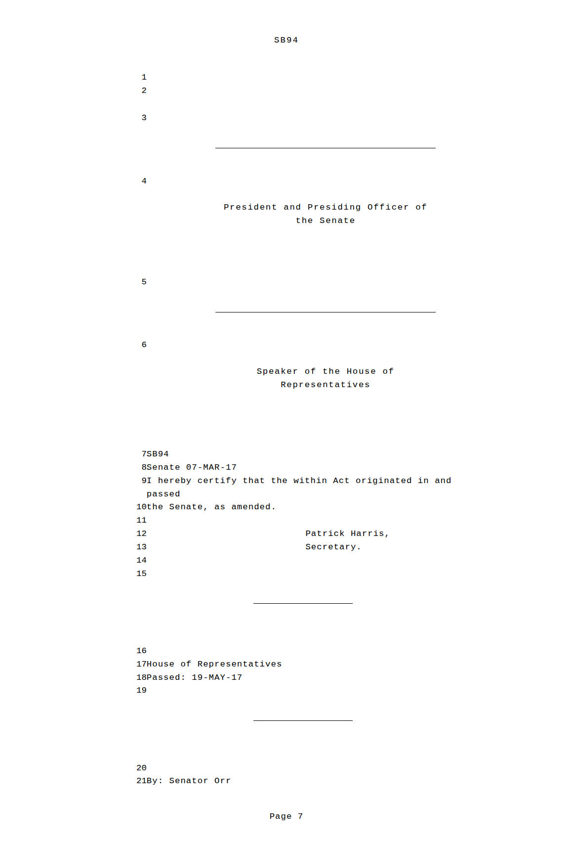SB94
| 1 | |
| 2 | |
| 3 | |
| 4 | President and Presiding Officer of the Senate |
| 5 | |
| 6 | Speaker of the House of Representatives |
| 7 | SB94 |
| 8 | Senate 07-MAR-17 |
| 9 | I hereby certify that the within Act originated in and passed |
| 10 | the Senate, as amended. |
| 11 | |
| 12 | Patrick Harris, |
| 13 | Secretary. |
| 14 | |
| 15 | |
| 16 | |
| 17 | House of Representatives |
| 18 | Passed: 19-MAY-17 |
| 19 | |
| 20 | |
| 21 | By: Senator Orr |
Page 7